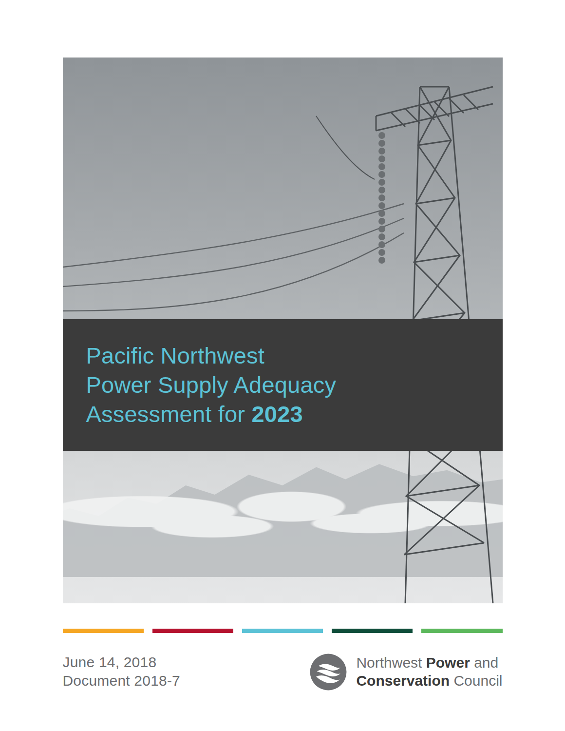Pacific Northwest
Power Supply Adequacy
Assessment for 2023
June 14, 2018
Document 2018-7
Northwest Power and
Conservation Council